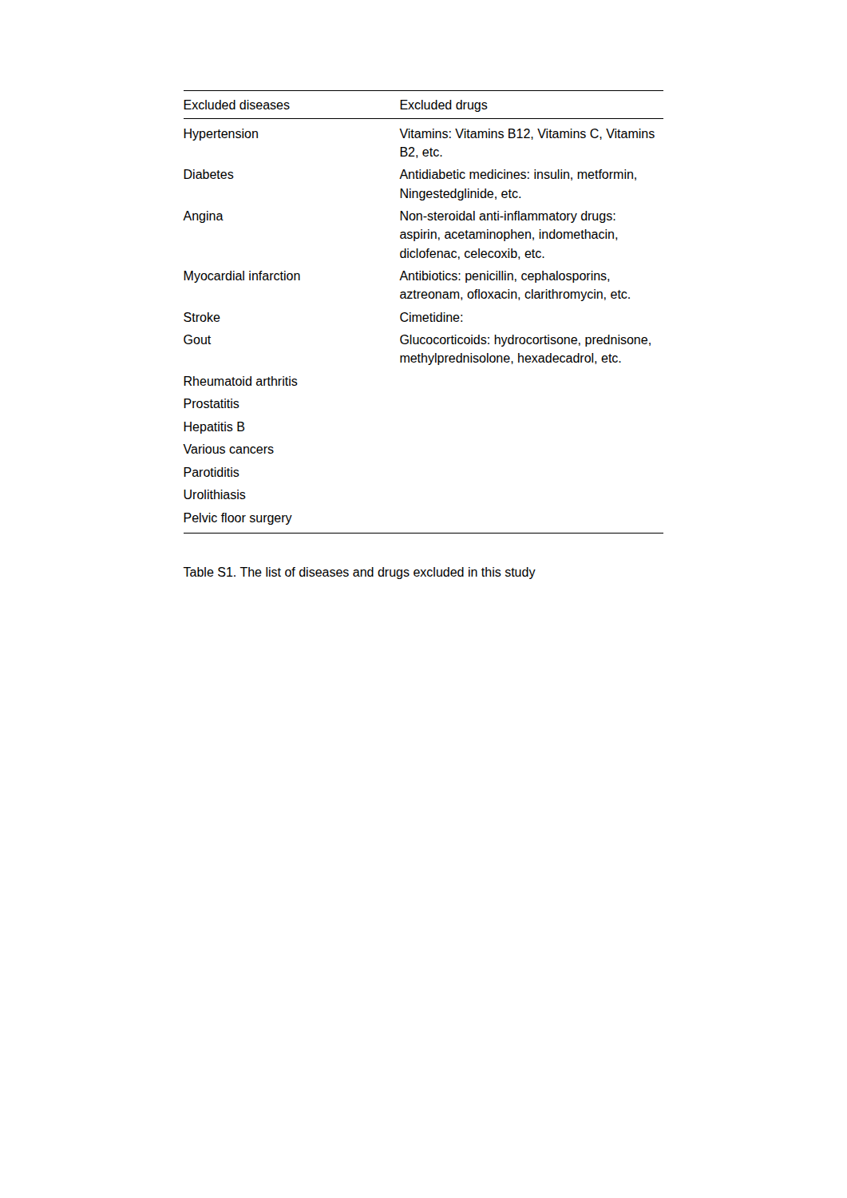| Excluded diseases | Excluded drugs |
| --- | --- |
| Hypertension | Vitamins: Vitamins B12, Vitamins C, Vitamins B2, etc. |
| Diabetes | Antidiabetic medicines: insulin, metformin, Ningestedglinide, etc. |
| Angina | Non-steroidal anti-inflammatory drugs: aspirin, acetaminophen, indomethacin, diclofenac, celecoxib, etc. |
| Myocardial infarction | Antibiotics: penicillin, cephalosporins, aztreonam, ofloxacin, clarithromycin, etc. |
| Stroke | Cimetidine: |
| Gout | Glucocorticoids: hydrocortisone, prednisone, methylprednisolone, hexadecadrol, etc. |
| Rheumatoid arthritis | |
| Prostatitis | |
| Hepatitis B | |
| Various cancers | |
| Parotiditis | |
| Urolithiasis | |
| Pelvic floor surgery | |
Table S1. The list of diseases and drugs excluded in this study